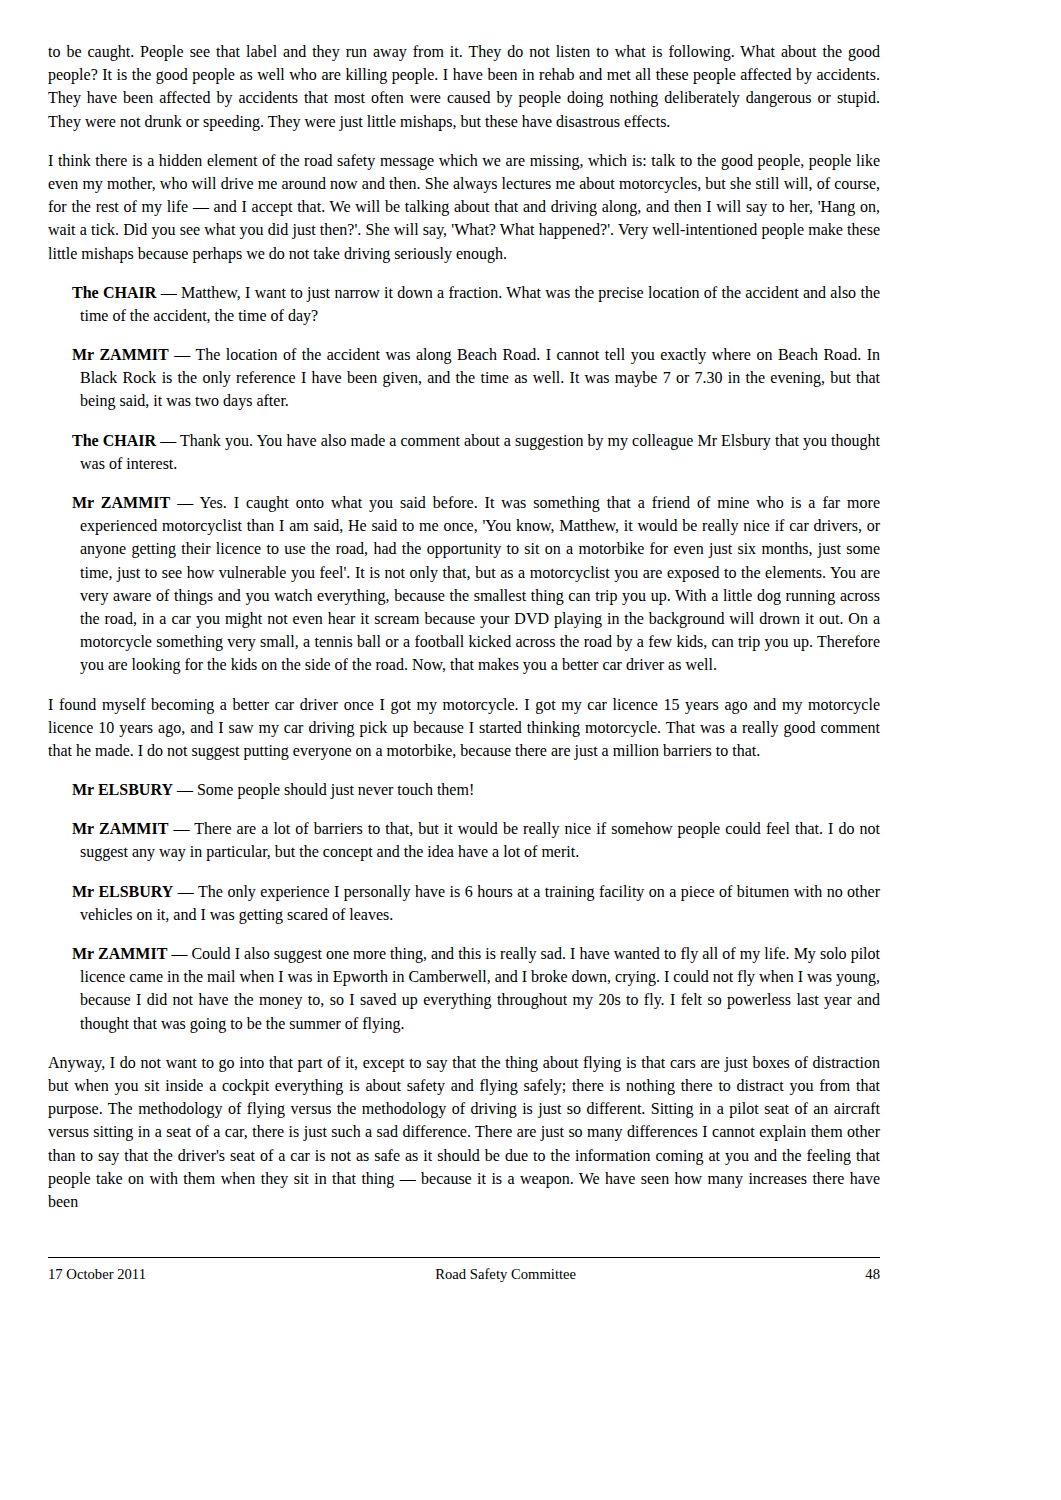to be caught. People see that label and they run away from it. They do not listen to what is following. What about the good people? It is the good people as well who are killing people. I have been in rehab and met all these people affected by accidents. They have been affected by accidents that most often were caused by people doing nothing deliberately dangerous or stupid. They were not drunk or speeding. They were just little mishaps, but these have disastrous effects.
I think there is a hidden element of the road safety message which we are missing, which is: talk to the good people, people like even my mother, who will drive me around now and then. She always lectures me about motorcycles, but she still will, of course, for the rest of my life — and I accept that. We will be talking about that and driving along, and then I will say to her, 'Hang on, wait a tick. Did you see what you did just then?'. She will say, 'What? What happened?'. Very well-intentioned people make these little mishaps because perhaps we do not take driving seriously enough.
The CHAIR — Matthew, I want to just narrow it down a fraction. What was the precise location of the accident and also the time of the accident, the time of day?
Mr ZAMMIT — The location of the accident was along Beach Road. I cannot tell you exactly where on Beach Road. In Black Rock is the only reference I have been given, and the time as well. It was maybe 7 or 7.30 in the evening, but that being said, it was two days after.
The CHAIR — Thank you. You have also made a comment about a suggestion by my colleague Mr Elsbury that you thought was of interest.
Mr ZAMMIT — Yes. I caught onto what you said before. It was something that a friend of mine who is a far more experienced motorcyclist than I am said, He said to me once, 'You know, Matthew, it would be really nice if car drivers, or anyone getting their licence to use the road, had the opportunity to sit on a motorbike for even just six months, just some time, just to see how vulnerable you feel'. It is not only that, but as a motorcyclist you are exposed to the elements. You are very aware of things and you watch everything, because the smallest thing can trip you up. With a little dog running across the road, in a car you might not even hear it scream because your DVD playing in the background will drown it out. On a motorcycle something very small, a tennis ball or a football kicked across the road by a few kids, can trip you up. Therefore you are looking for the kids on the side of the road. Now, that makes you a better car driver as well.
I found myself becoming a better car driver once I got my motorcycle. I got my car licence 15 years ago and my motorcycle licence 10 years ago, and I saw my car driving pick up because I started thinking motorcycle. That was a really good comment that he made. I do not suggest putting everyone on a motorbike, because there are just a million barriers to that.
Mr ELSBURY — Some people should just never touch them!
Mr ZAMMIT — There are a lot of barriers to that, but it would be really nice if somehow people could feel that. I do not suggest any way in particular, but the concept and the idea have a lot of merit.
Mr ELSBURY — The only experience I personally have is 6 hours at a training facility on a piece of bitumen with no other vehicles on it, and I was getting scared of leaves.
Mr ZAMMIT — Could I also suggest one more thing, and this is really sad. I have wanted to fly all of my life. My solo pilot licence came in the mail when I was in Epworth in Camberwell, and I broke down, crying. I could not fly when I was young, because I did not have the money to, so I saved up everything throughout my 20s to fly. I felt so powerless last year and thought that was going to be the summer of flying.
Anyway, I do not want to go into that part of it, except to say that the thing about flying is that cars are just boxes of distraction but when you sit inside a cockpit everything is about safety and flying safely; there is nothing there to distract you from that purpose. The methodology of flying versus the methodology of driving is just so different. Sitting in a pilot seat of an aircraft versus sitting in a seat of a car, there is just such a sad difference. There are just so many differences I cannot explain them other than to say that the driver's seat of a car is not as safe as it should be due to the information coming at you and the feeling that people take on with them when they sit in that thing — because it is a weapon. We have seen how many increases there have been
17 October 2011 Road Safety Committee 48